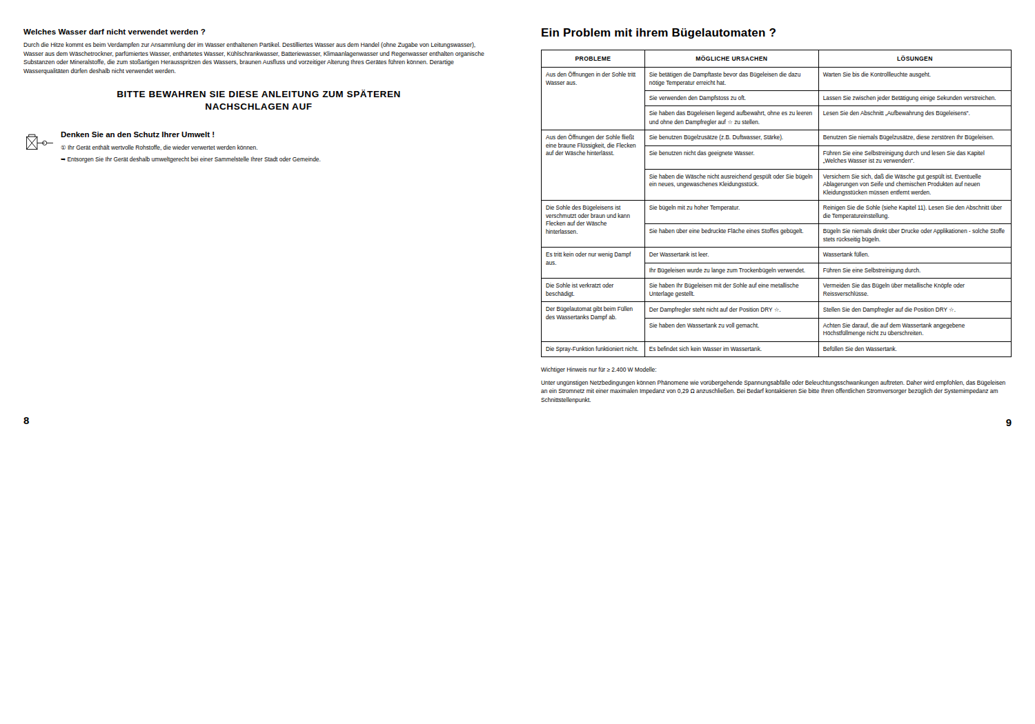Welches Wasser darf nicht verwendet werden ?
Durch die Hitze kommt es beim Verdampfen zur Ansammlung der im Wasser enthaltenen Partikel. Destilliertes Wasser aus dem Handel (ohne Zugabe von Leitungswasser), Wasser aus dem Wäschetrockner, parfümiertes Wasser, enthärtetes Wasser, Kühlschrankwasser, Batteriewasser, Klimaanlagenwasser und Regenwasser enthalten organische Substanzen oder Mineralstoffe, die zum stoßartigen Herausspritzen des Wassers, braunen Ausfluss und vorzeitiger Alterung Ihres Gerätes führen können. Derartige Wasserqualitäten dürfen deshalb nicht verwendet werden.
BITTE BEWAHREN SIE DIESE ANLEITUNG ZUM SPÄTEREN
NACHSCHLAGEN AUF
Denken Sie an den Schutz Ihrer Umwelt !
① Ihr Gerät enthält wertvolle Rohstoffe, die wieder verwertet werden können.
➥ Entsorgen Sie Ihr Gerät deshalb umweltgerecht bei einer Sammelstelle Ihrer Stadt oder Gemeinde.
8
Ein Problem mit ihrem Bügelautomaten ?
| PROBLEME | MÖGLICHE URSACHEN | LÖSUNGEN |
| --- | --- | --- |
| Aus den Öffnungen in der Sohle tritt Wasser aus. | Sie betätigen die Dampftaste bevor das Bügeleisen die dazu nötige Temperatur erreicht hat. | Warten Sie bis die Kontrollleuchte ausgeht. |
| Sie verwenden den Dampfstoss zu oft. | Lassen Sie zwischen jeder Betätigung einige Sekunden verstreichen. |
| Sie haben das Bügeleisen liegend aufbewahrt, ohne es zu leeren und ohne den Dampfregler auf ☆ zu stellen. | Lesen Sie den Abschnitt „Aufbewahrung des Bügeleisens“. |
| Aus den Öffnungen der Sohle fließt eine braune Flüssigkeit, die Flecken auf der Wäsche hinterlässt. | Sie benutzen Bügelzusätze (z.B. Duftwasser, Stärke). | Benutzen Sie niemals Bügelzusätze, diese zerstören Ihr Bügeleisen. |
| Sie benutzen nicht das geeignete Wasser. | Führen Sie eine Selbstreinigung durch und lesen Sie das Kapitel „Welches Wasser ist zu verwenden“. |
| Sie haben die Wäsche nicht ausreichend gespült oder Sie bügeln ein neues, ungewaschenes Kleidungsstück. | Versichern Sie sich, daß die Wäsche gut gespült ist. Eventuelle Ablagerungen von Seife und chemischen Produkten auf neuen Kleidungsstücken müssen entfernt werden. |
| Die Sohle des Bügeleisens ist verschmutzt oder braun und kann Flecken auf der Wäsche hinterlassen. | Sie bügeln mit zu hoher Temperatur. | Reinigen Sie die Sohle (siehe Kapitel 11). Lesen Sie den Abschnitt über die Temperatureinstellung. |
| Sie haben über eine bedruckte Fläche eines Stoffes gebügelt. | Bügeln Sie niemals direkt über Drucke oder Applikationen - solche Stoffe stets rückseitig bügeln. |
| Es tritt kein oder nur wenig Dampf aus. | Der Wassertank ist leer. | Wassertank füllen. |
| Ihr Bügeleisen wurde zu lange zum Trockenbügeln verwendet. | Führen Sie eine Selbstreinigung durch. |
| Die Sohle ist verkratzt oder beschädigt. | Sie haben Ihr Bügeleisen mit der Sohle auf eine metallische Unterlage gestellt. | Vermeiden Sie das Bügeln über metallische Knöpfe oder Reissverschlüsse. |
| Der Bügelautomat gibt beim Füllen des Wassertanks Dampf ab. | Der Dampfregler steht nicht auf der Position DRY ☆ . | Stellen Sie den Dampfregler auf die Position DRY ☆ . |
| Sie haben den Wassertank zu voll gemacht. | Achten Sie darauf, die auf dem Wassertank angegebene Höchstfüllmenge nicht zu überschreiten. |
| Die Spray-Funktion funktioniert nicht. | Es befindet sich kein Wasser im Wassertank. | Befüllen Sie den Wassertank. |
Wichtiger Hinweis nur für ≥ 2.400 W Modelle:
Unter ungünstigen Netzbedingungen können Phänomene wie vorübergehende Spannungsabfälle oder Beleuchtungsschwankungen auftreten. Daher wird empfohlen, das Bügeleisen an ein Stromnetz mit einer maximalen Impedanz von 0,29 Ω anzuschließen. Bei Bedarf kontaktieren Sie bitte Ihren öffentlichen Stromversorger bezüglich der Systemimpedanz am Schnittstellenpunkt.
9